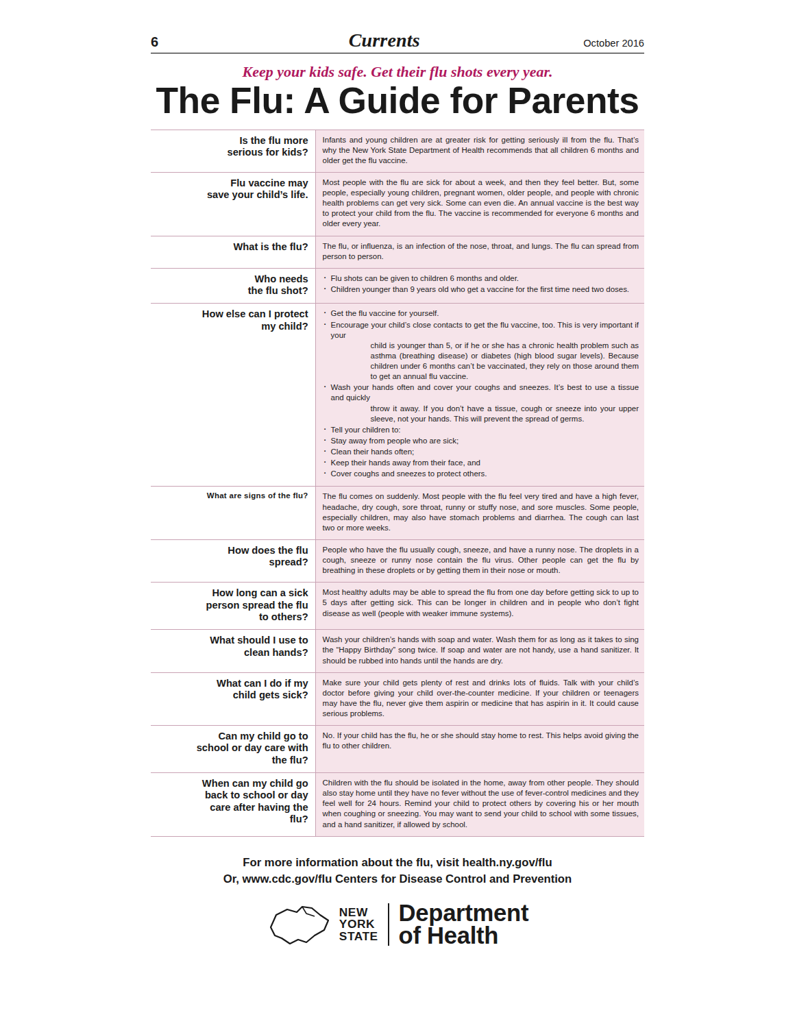6
Currents
October 2016
Keep your kids safe. Get their flu shots every year.
The Flu: A Guide for Parents
| Is the flu more serious for kids? | Infants and young children are at greater risk for getting seriously ill from the flu. That’s why the New York State Department of Health recommends that all children 6 months and older get the flu vaccine. |
| Flu vaccine may save your child’s life. | Most people with the flu are sick for about a week, and then they feel better. But, some people, especially young children, pregnant women, older people, and people with chronic health problems can get very sick. Some can even die. An annual vaccine is the best way to protect your child from the flu. The vaccine is recommended for everyone 6 months and older every year. |
| What is the flu? | The flu, or influenza, is an infection of the nose, throat, and lungs. The flu can spread from person to person. |
| Who needs the flu shot? | Flu shots can be given to children 6 months and older. Children younger than 9 years old who get a vaccine for the first time need two doses. |
| How else can I protect my child? | Get the flu vaccine for yourself. Encourage your child’s close contacts to get the flu vaccine, too. This is very important if your child is younger than 5, or if he or she has a chronic health problem such as asthma (breathing disease) or diabetes (high blood sugar levels). Because children under 6 months can’t be vaccinated, they rely on those around them to get an annual flu vaccine. Wash your hands often and cover your coughs and sneezes. It’s best to use a tissue and quickly throw it away. If you don’t have a tissue, cough or sneeze into your upper sleeve, not your hands. This will prevent the spread of germs. Tell your children to: Stay away from people who are sick; Clean their hands often; Keep their hands away from their face, and Cover coughs and sneezes to protect others. |
| What are signs of the flu? | The flu comes on suddenly. Most people with the flu feel very tired and have a high fever, headache, dry cough, sore throat, runny or stuffy nose, and sore muscles. Some people, especially children, may also have stomach problems and diarrhea. The cough can last two or more weeks. |
| How does the flu spread? | People who have the flu usually cough, sneeze, and have a runny nose. The droplets in a cough, sneeze or runny nose contain the flu virus. Other people can get the flu by breathing in these droplets or by getting them in their nose or mouth. |
| How long can a sick person spread the flu to others? | Most healthy adults may be able to spread the flu from one day before getting sick to up to 5 days after getting sick. This can be longer in children and in people who don’t fight disease as well (people with weaker immune systems). |
| What should I use to clean hands? | Wash your children’s hands with soap and water. Wash them for as long as it takes to sing the “Happy Birthday” song twice. If soap and water are not handy, use a hand sanitizer. It should be rubbed into hands until the hands are dry. |
| What can I do if my child gets sick? | Make sure your child gets plenty of rest and drinks lots of fluids. Talk with your child’s doctor before giving your child over-the-counter medicine. If your children or teenagers may have the flu, never give them aspirin or medicine that has aspirin in it. It could cause serious problems. |
| Can my child go to school or day care with the flu? | No. If your child has the flu, he or she should stay home to rest. This helps avoid giving the flu to other children. |
| When can my child go back to school or day care after having the flu? | Children with the flu should be isolated in the home, away from other people. They should also stay home until they have no fever without the use of fever-control medicines and they feel well for 24 hours. Remind your child to protect others by covering his or her mouth when coughing or sneezing. You may want to send your child to school with some tissues, and a hand sanitizer, if allowed by school. |
For more information about the flu, visit health.ny.gov/flu
Or, www.cdc.gov/flu Centers for Disease Control and Prevention
NEW
YORK
STATE
Department
of Health